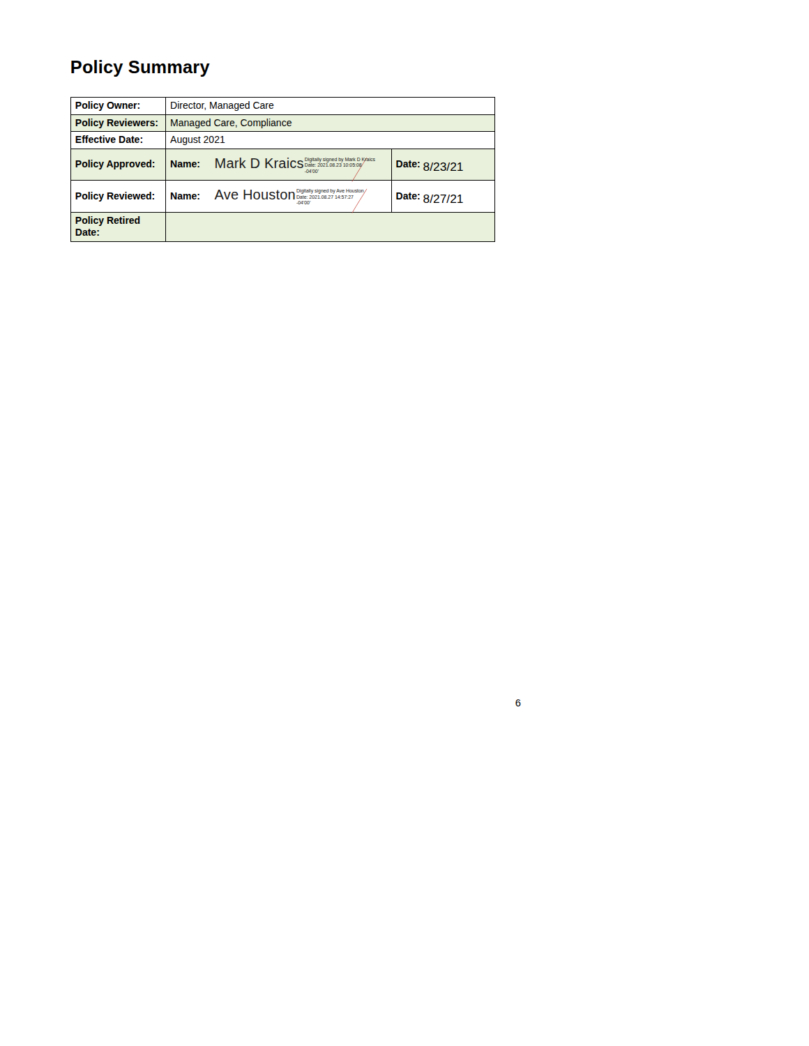Policy Summary
| Policy Owner: | Director, Managed Care |
| Policy Reviewers: | Managed Care, Compliance |
| Effective Date: | August 2021 |
| Policy Approved: | Name: Mark D Kraics Digitally signed by Mark D Kraics Date: 2021.08.23 10:05:08 -04'00' | Date: 8/23/21 |
| Policy Reviewed: | Name: Ave Houston Digitally signed by Ave Houston Date: 2021.08.27 14:57:27 -04'00' | Date: 8/27/21 |
| Policy Retired Date: | |
6